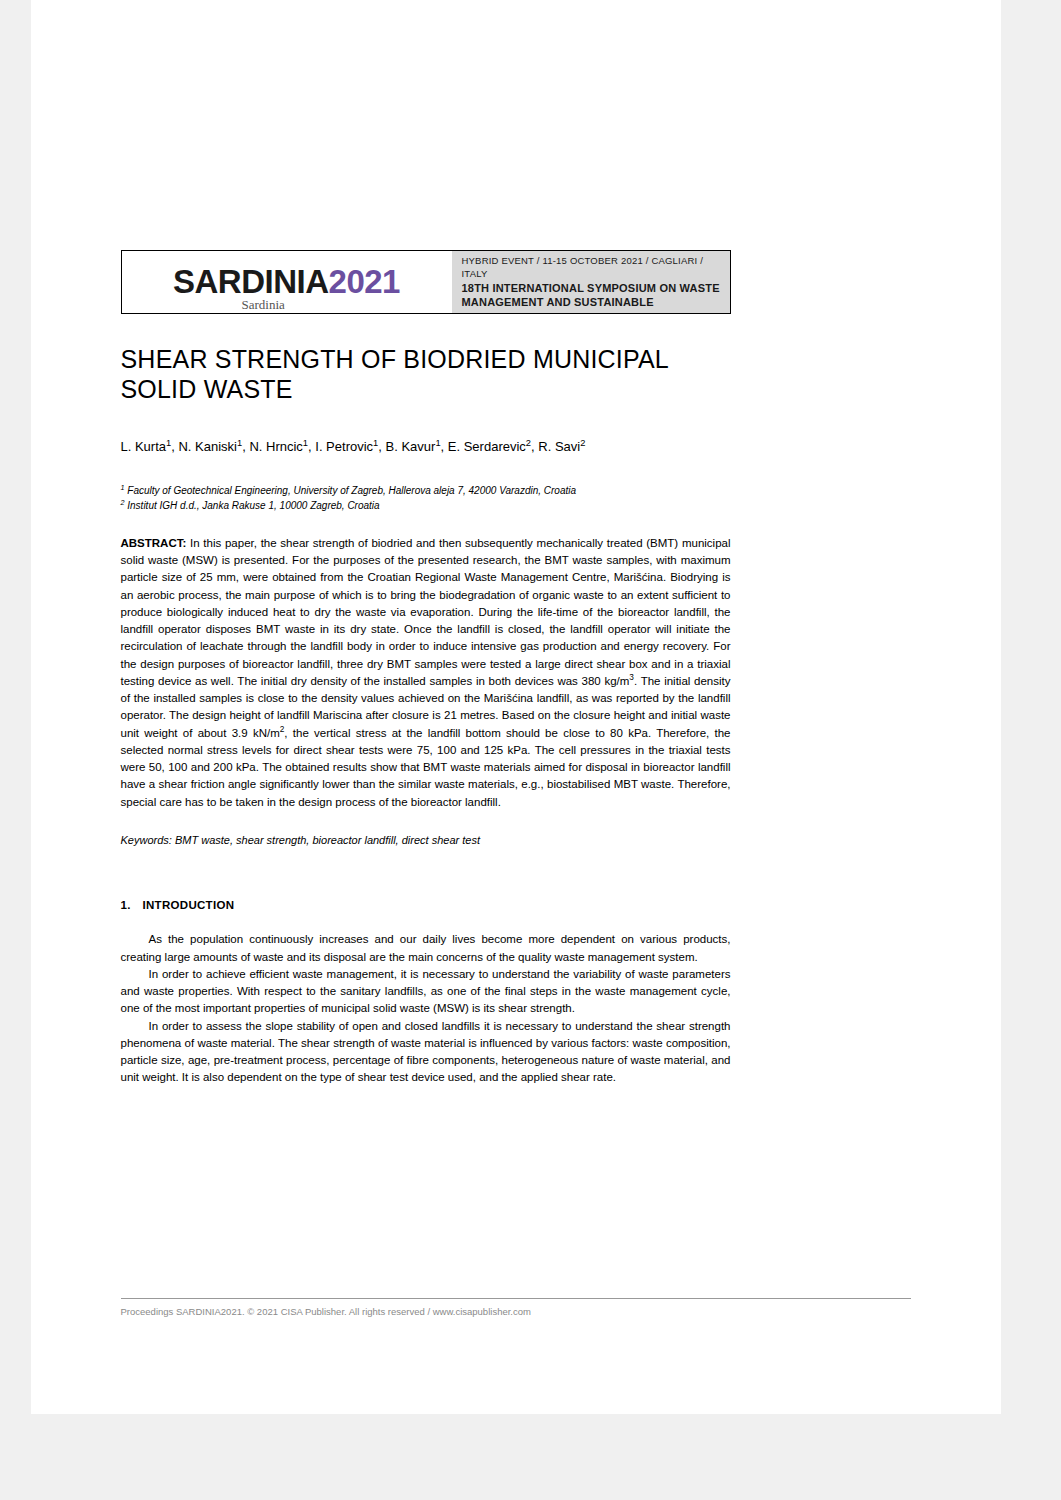SARDINIA2021 Sardinia
HYBRID EVENT / 11-15 OCTOBER 2021 / CAGLIARI / ITALY
18TH INTERNATIONAL SYMPOSIUM ON WASTE
MANAGEMENT AND SUSTAINABLE LANDFILLING
SHEAR STRENGTH OF BIODRIED MUNICIPAL
SOLID WASTE
L. Kurta1, N. Kaniski1, N. Hrncic1, I. Petrovic1, B. Kavur1, E. Serdarevic2, R. Savi2
1 Faculty of Geotechnical Engineering, University of Zagreb, Hallerova aleja 7, 42000 Varazdin, Croatia
2 Institut IGH d.d., Janka Rakuse 1, 10000 Zagreb, Croatia
ABSTRACT: In this paper, the shear strength of biodried and then subsequently mechanically treated (BMT) municipal solid waste (MSW) is presented. For the purposes of the presented research, the BMT waste samples, with maximum particle size of 25 mm, were obtained from the Croatian Regional Waste Management Centre, Marišćina. Biodrying is an aerobic process, the main purpose of which is to bring the biodegradation of organic waste to an extent sufficient to produce biologically induced heat to dry the waste via evaporation. During the life-time of the bioreactor landfill, the landfill operator disposes BMT waste in its dry state. Once the landfill is closed, the landfill operator will initiate the recirculation of leachate through the landfill body in order to induce intensive gas production and energy recovery. For the design purposes of bioreactor landfill, three dry BMT samples were tested a large direct shear box and in a triaxial testing device as well. The initial dry density of the installed samples in both devices was 380 kg/m3. The initial density of the installed samples is close to the density values achieved on the Marišćina landfill, as was reported by the landfill operator. The design height of landfill Mariscina after closure is 21 metres. Based on the closure height and initial waste unit weight of about 3.9 kN/m2, the vertical stress at the landfill bottom should be close to 80 kPa. Therefore, the selected normal stress levels for direct shear tests were 75, 100 and 125 kPa. The cell pressures in the triaxial tests were 50, 100 and 200 kPa. The obtained results show that BMT waste materials aimed for disposal in bioreactor landfill have a shear friction angle significantly lower than the similar waste materials, e.g., biostabilised MBT waste. Therefore, special care has to be taken in the design process of the bioreactor landfill.
Keywords: BMT waste, shear strength, bioreactor landfill, direct shear test
1. INTRODUCTION
As the population continuously increases and our daily lives become more dependent on various products, creating large amounts of waste and its disposal are the main concerns of the quality waste management system.
In order to achieve efficient waste management, it is necessary to understand the variability of waste parameters and waste properties. With respect to the sanitary landfills, as one of the final steps in the waste management cycle, one of the most important properties of municipal solid waste (MSW) is its shear strength.
In order to assess the slope stability of open and closed landfills it is necessary to understand the shear strength phenomena of waste material. The shear strength of waste material is influenced by various factors: waste composition, particle size, age, pre-treatment process, percentage of fibre components, heterogeneous nature of waste material, and unit weight. It is also dependent on the type of shear test device used, and the applied shear rate.
Proceedings SARDINIA2021. © 2021 CISA Publisher. All rights reserved / www.cisapublisher.com